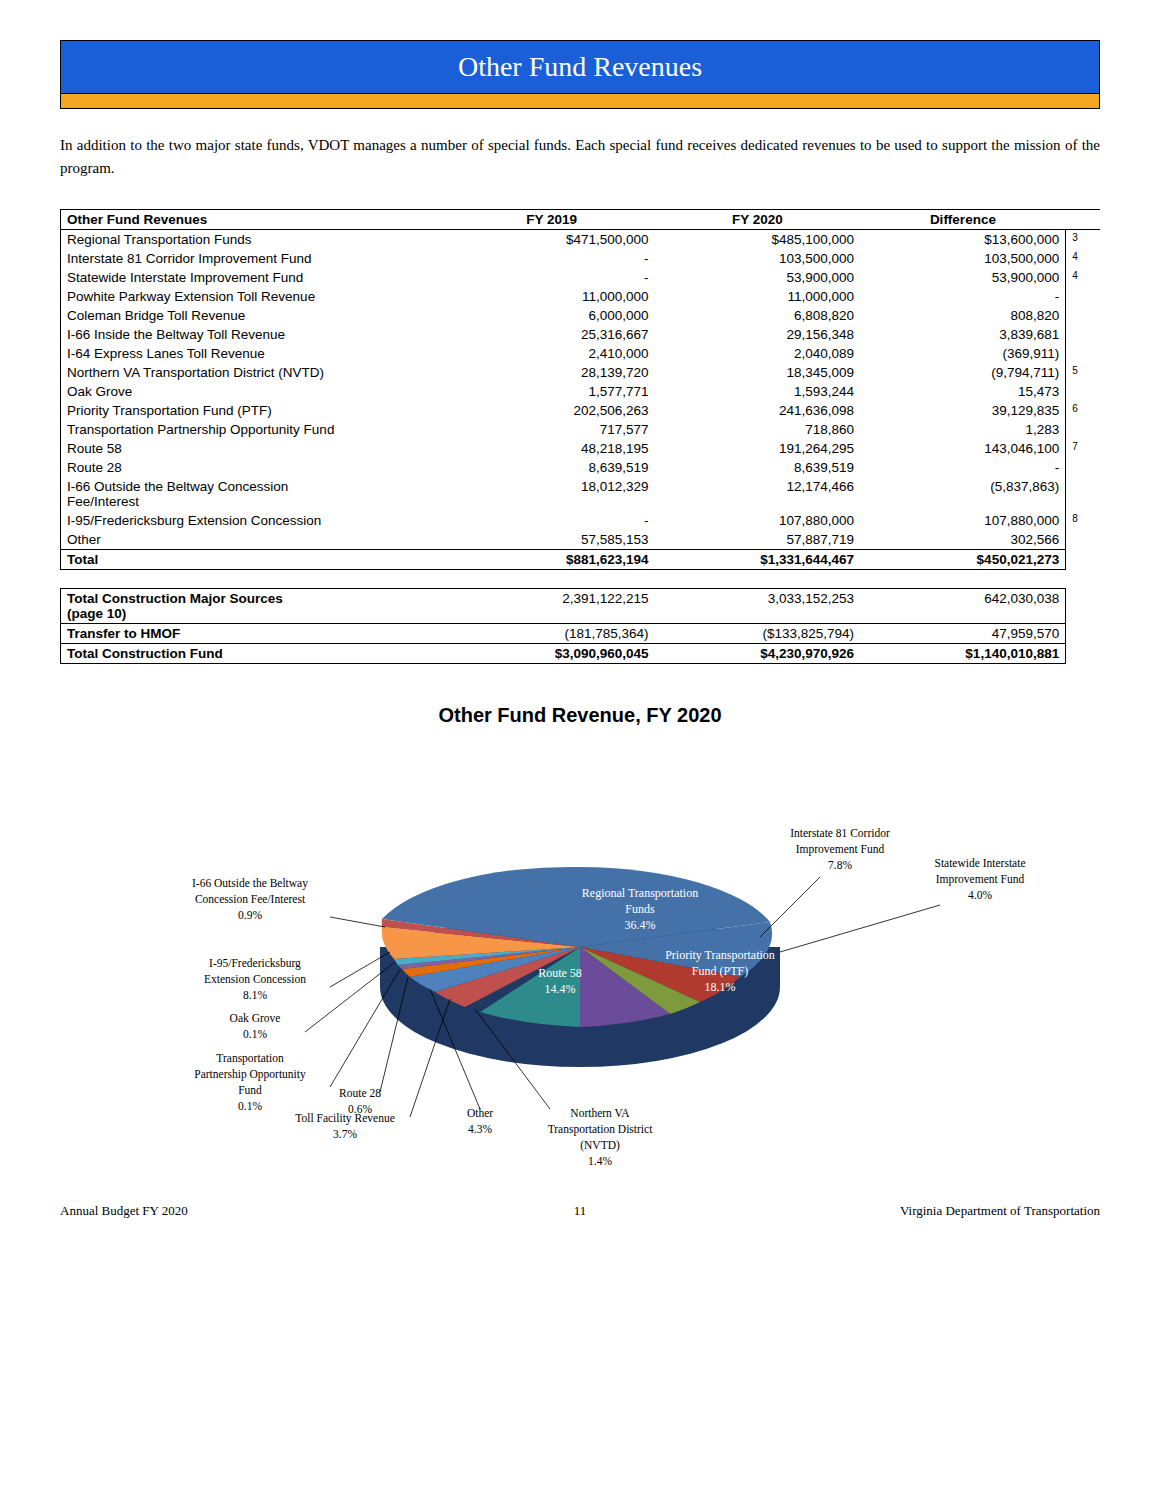Other Fund Revenues
In addition to the two major state funds, VDOT manages a number of special funds. Each special fund receives dedicated revenues to be used to support the mission of the program.
| Other Fund Revenues | FY 2019 | FY 2020 | Difference | |
| --- | --- | --- | --- | --- |
| Regional Transportation Funds | $471,500,000 | $485,100,000 | $13,600,000 | 3 |
| Interstate 81 Corridor Improvement Fund | - | 103,500,000 | 103,500,000 | 4 |
| Statewide Interstate Improvement Fund | - | 53,900,000 | 53,900,000 | 4 |
| Powhite Parkway Extension Toll Revenue | 11,000,000 | 11,000,000 | - | |
| Coleman Bridge Toll Revenue | 6,000,000 | 6,808,820 | 808,820 | |
| I-66 Inside the Beltway Toll Revenue | 25,316,667 | 29,156,348 | 3,839,681 | |
| I-64 Express Lanes Toll Revenue | 2,410,000 | 2,040,089 | (369,911) | |
| Northern VA Transportation District (NVTD) | 28,139,720 | 18,345,009 | (9,794,711) | 5 |
| Oak Grove | 1,577,771 | 1,593,244 | 15,473 | |
| Priority Transportation Fund (PTF) | 202,506,263 | 241,636,098 | 39,129,835 | 6 |
| Transportation Partnership Opportunity Fund | 717,577 | 718,860 | 1,283 | |
| Route 58 | 48,218,195 | 191,264,295 | 143,046,100 | 7 |
| Route 28 | 8,639,519 | 8,639,519 | - | |
| I-66 Outside the Beltway Concession Fee/Interest | 18,012,329 | 12,174,466 | (5,837,863) | |
| I-95/Fredericksburg Extension Concession | - | 107,880,000 | 107,880,000 | 8 |
| Other | 57,585,153 | 57,887,719 | 302,566 | |
| Total | $881,623,194 | $1,331,644,467 | $450,021,273 | |
| Total Construction Major Sources (page 10) | 2,391,122,215 | 3,033,152,253 | 642,030,038 | |
| Transfer to HMOF | (181,785,364) | ($133,825,794) | 47,959,570 | |
| Total Construction Fund | $3,090,960,045 | $4,230,970,926 | $1,140,010,881 | |
Other Fund Revenue, FY 2020
Regional Transportation Funds 36.4% Priority Transportation Fund (PTF) 18.1% Route 58 14.4% Interstate 81 Corridor Improvement Fund 7.8% Statewide Interstate Improvement Fund 4.0% I-66 Outside the Beltway Concession Fee/Interest 0.9% I-95/Fredericksburg Extension Concession 8.1% Oak Grove 0.1% Transportation Partnership Opportunity Fund 0.1% Route 28 0.6% Toll Facility Revenue 3.7% Other 4.3% Northern VA Transportation District (NVTD) 1.4%
Annual Budget FY 2020 11 Virginia Department of Transportation